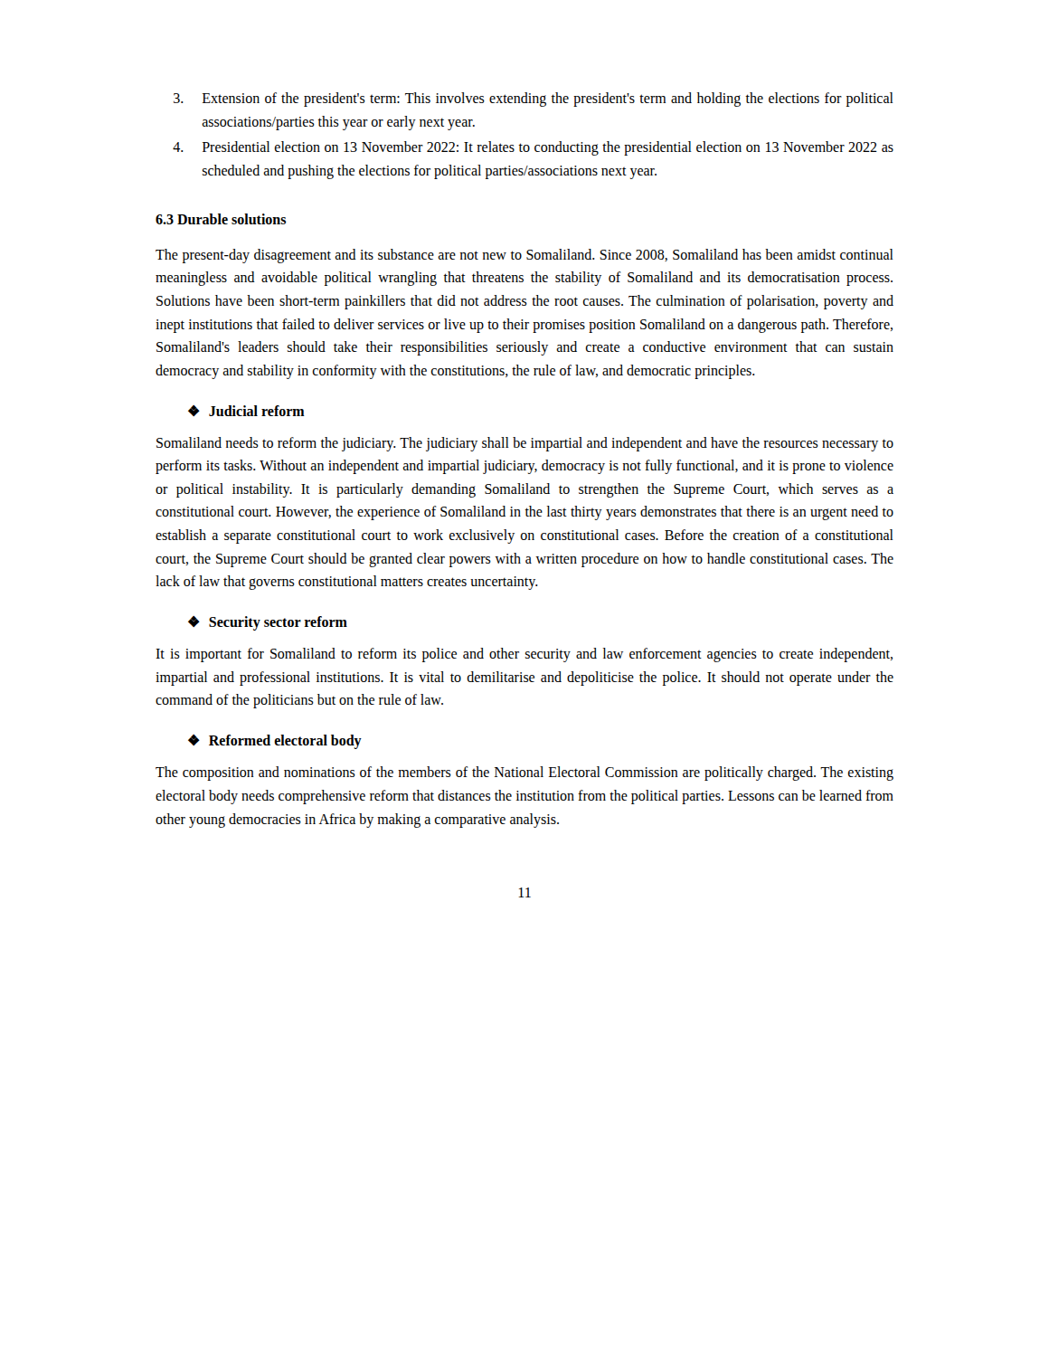3. Extension of the president's term: This involves extending the president's term and holding the elections for political associations/parties this year or early next year.
4. Presidential election on 13 November 2022: It relates to conducting the presidential election on 13 November 2022 as scheduled and pushing the elections for political parties/associations next year.
6.3 Durable solutions
The present-day disagreement and its substance are not new to Somaliland. Since 2008, Somaliland has been amidst continual meaningless and avoidable political wrangling that threatens the stability of Somaliland and its democratisation process. Solutions have been short-term painkillers that did not address the root causes. The culmination of polarisation, poverty and inept institutions that failed to deliver services or live up to their promises position Somaliland on a dangerous path. Therefore, Somaliland's leaders should take their responsibilities seriously and create a conductive environment that can sustain democracy and stability in conformity with the constitutions, the rule of law, and democratic principles.
Judicial reform
Somaliland needs to reform the judiciary. The judiciary shall be impartial and independent and have the resources necessary to perform its tasks. Without an independent and impartial judiciary, democracy is not fully functional, and it is prone to violence or political instability. It is particularly demanding Somaliland to strengthen the Supreme Court, which serves as a constitutional court. However, the experience of Somaliland in the last thirty years demonstrates that there is an urgent need to establish a separate constitutional court to work exclusively on constitutional cases. Before the creation of a constitutional court, the Supreme Court should be granted clear powers with a written procedure on how to handle constitutional cases. The lack of law that governs constitutional matters creates uncertainty.
Security sector reform
It is important for Somaliland to reform its police and other security and law enforcement agencies to create independent, impartial and professional institutions. It is vital to demilitarise and depoliticise the police. It should not operate under the command of the politicians but on the rule of law.
Reformed electoral body
The composition and nominations of the members of the National Electoral Commission are politically charged. The existing electoral body needs comprehensive reform that distances the institution from the political parties. Lessons can be learned from other young democracies in Africa by making a comparative analysis.
11